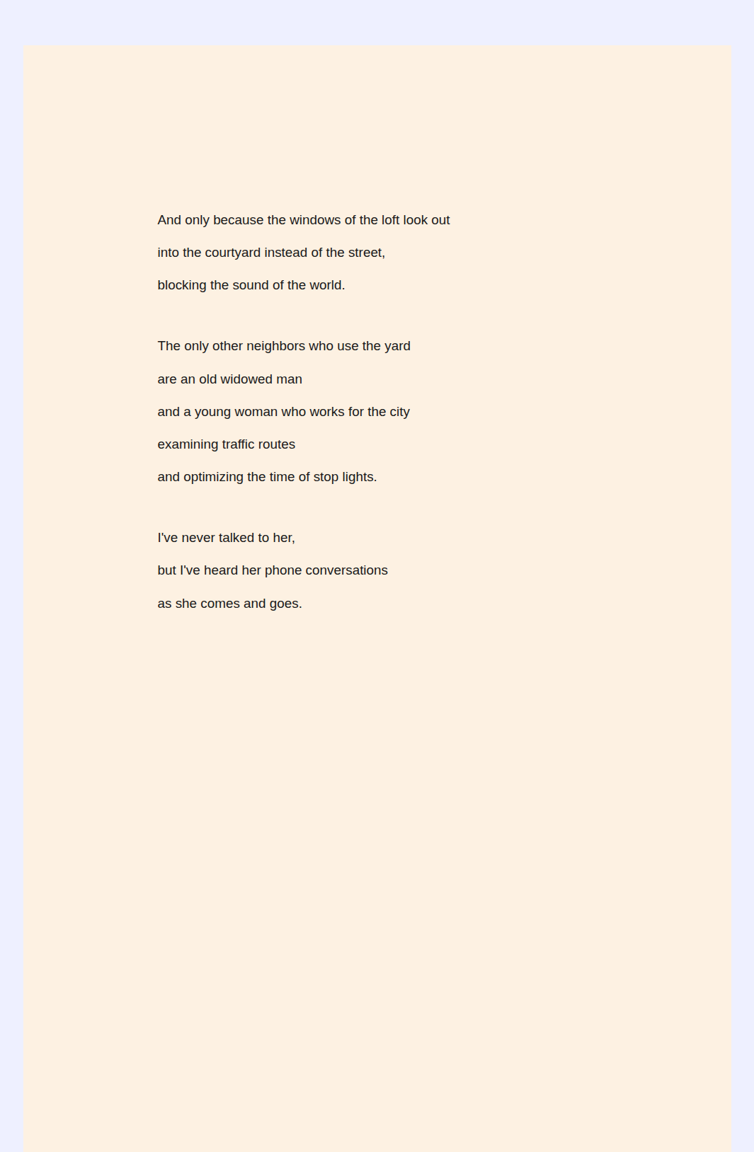And only because the windows of the loft look out
into the courtyard instead of the street,
blocking the sound of the world.
The only other neighbors who use the yard
are an old widowed man
and a young woman who works for the city
examining traffic routes
and optimizing the time of stop lights.
I've never talked to her,
but I've heard her phone conversations
as she comes and goes.